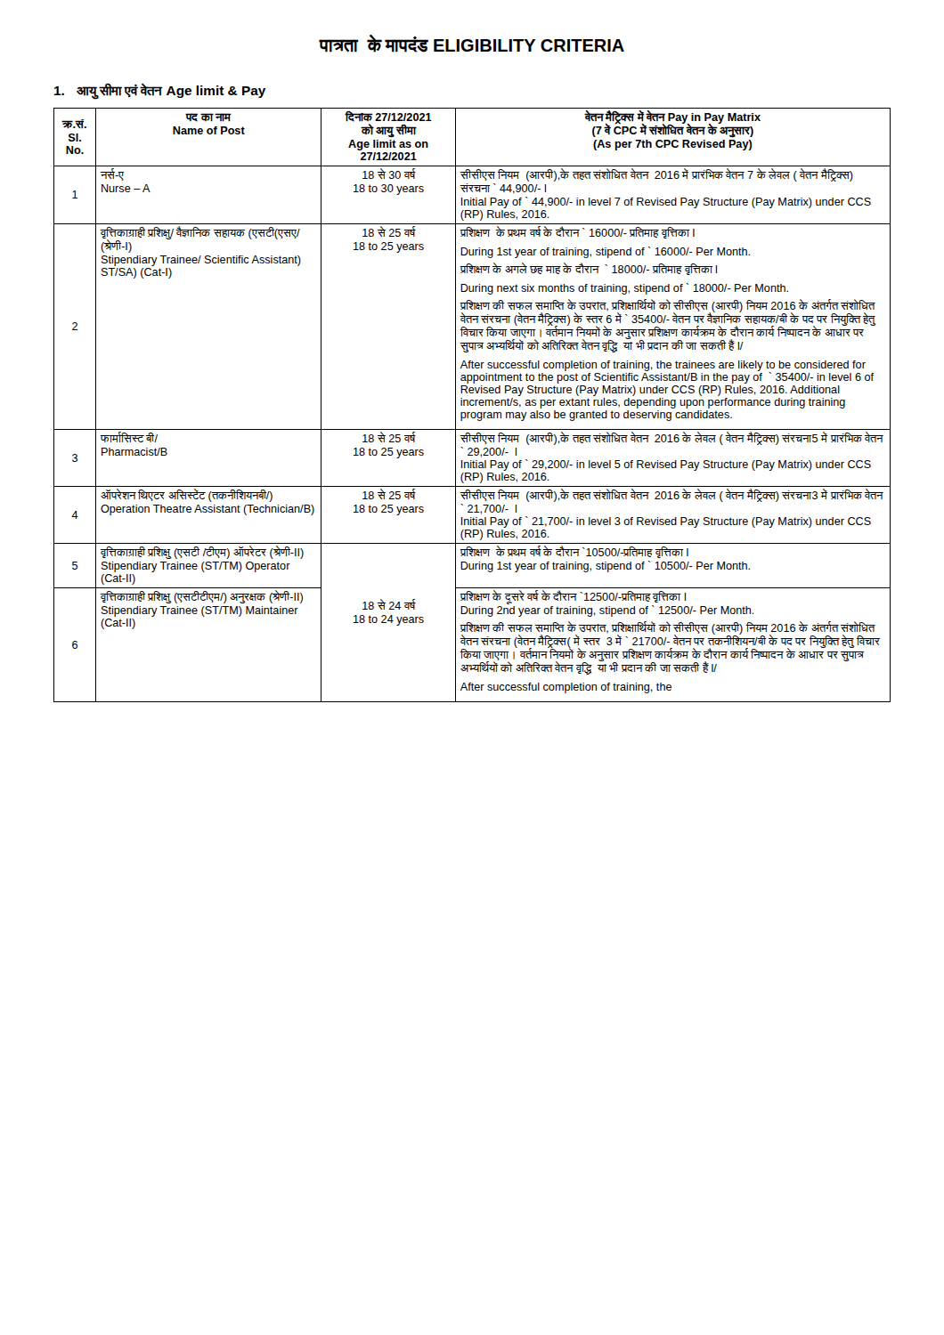पात्रता के मापदंड ELIGIBILITY CRITERIA
1. आयु सीमा एवं वेतन Age limit & Pay
| क्र.सं. Sl. No. | पद का नाम Name of Post | दिनांक 27/12/2021 को आयु सीमा Age limit as on 27/12/2021 | वेतन मैट्रिक्स में वेतन Pay in Pay Matrix (7 वें CPC में संशोधित वेतन के अनुसार) ( As per 7th CPC Revised Pay ) |
| --- | --- | --- | --- |
| 1 | नर्स-ए Nurse – A | 18 से 30 वर्ष 18 to 30 years | सीसीएस नियम (आरपी),के तहत संशोधित वेतन 2016 में प्रारंभिक वेतन 7 के लेवल ( वेतन मैट्रिक्स) संरचना ` 44,900/- l Initial Pay of ` 44,900/- in level 7 of Revised Pay Structure (Pay Matrix) under CCS (RP) Rules, 2016. |
| 2 | वृत्तिकाग्राही प्रशिक्षु/ वैज्ञानिक सहायक (एसटी(एसए/ (श्रेणी-I) Stipendiary Trainee/ Scientific Assistant) ST/SA) (Cat-I) | 18 से 25 वर्ष 18 to 25 years | प्रशिक्षण के प्रथम वर्ष के दौरान ` 16000/- प्रतिमाह वृत्तिका l During 1st year of training, stipend of ` 16000/- Per Month. प्रशिक्षण के अगले छह माह के दौरान ` 18000/- प्रतिमाह वृत्तिका l During next six months of training, stipend of ` 18000/- Per Month. प्रशिक्षण की सफल समाप्ति के उपरांत, प्रशिक्षार्थियों को सीसीएस (आरपी) नियम 2016 के अंतर्गत संशोधित वेतन संरचना (वेतन मैट्रिक्स) के स्तर 6 में ` 35400/- वेतन पर वैज्ञानिक सहायक/बी के पद पर नियुक्ति हेतु विचार किया जाएगा। वर्तमान नियमों के अनुसार प्रशिक्षण कार्यक्रम के दौरान कार्य निष्पादन के आधार पर सुपात्र अभ्यर्थियों को अतिरिक्त वेतन वृद्धि यां भी प्रदान की जा सकती हैं l/ After successful completion of training, the trainees are likely to be considered for appointment to the post of Scientific Assistant/B in the pay of ` 35400/- in level 6 of Revised Pay Structure (Pay Matrix) under CCS (RP) Rules, 2016. Additional increment/s, as per extant rules, depending upon performance during training program may also be granted to deserving candidates. |
| 3 | फार्मासिस्ट बी/ Pharmacist/B | 18 से 25 वर्ष 18 to 25 years | सीसीएस नियम (आरपी),के तहत संशोधित वेतन 2016 के लेवल ( वेतन मैट्रिक्स) संरचना5 में प्रारंभिक वेतन ` 29,200/- l Initial Pay of ` 29,200/- in level 5 of Revised Pay Structure (Pay Matrix) under CCS (RP) Rules, 2016. |
| 4 | ऑपरेशन थिएटर असिस्टेंट (तकनीशियनबी/) Operation Theatre Assistant (Technician/B) | 18 से 25 वर्ष 18 to 25 years | सीसीएस नियम (आरपी),के तहत संशोधित वेतन 2016 के लेवल ( वेतन मैट्रिक्स) संरचना3 में प्रारंभिक वेतन ` 21,700/- l Initial Pay of ` 21,700/- in level 3 of Revised Pay Structure (Pay Matrix) under CCS (RP) Rules, 2016. |
| 5 | वृत्तिकाग्राही प्रशिक्षु (एसटी /टीएम) ऑपरेटर (श्रेणी-II) Stipendiary Trainee (ST/TM) Operator (Cat-II) | 18 से 24 वर्ष 18 to 24 years | प्रशिक्षण के प्रथम वर्ष के दौरान `10500/-प्रतिमाह वृत्तिका l During 1st year of training, stipend of ` 10500/- Per Month. |
| 6 | वृत्तिकाग्राही प्रशिक्षु (एसटीटीएम/) अनुरक्षक (श्रेणी-II) Stipendiary Trainee (ST/TM) Maintainer (Cat-II) | प्रशिक्षण के दूसरे वर्ष के दौरान `12500/-प्रतिमाह वृत्तिका l During 2nd year of training, stipend of ` 12500/- Per Month. प्रशिक्षण की सफल समाप्ति के उपरांत, प्रशिक्षार्थियों को सीसीएस (आरपी) नियम 2016 के अंतर्गत संशोधित वेतन संरचना (वेतन मैट्रिक्स( में स्तर 3 में ` 21700/- वेतन पर तकनीशियन/बी के पद पर नियुक्ति हेतु विचार किया जाएगा। वर्तमान नियमों के अनुसार प्रशिक्षण कार्यक्रम के दौरान कार्य निष्पादन के आधार पर सुपात्र अभ्यर्थियों को अतिरिक्त वेतन वृद्धि यां भी प्रदान की जा सकती हैं l/ After successful completion of training, the |